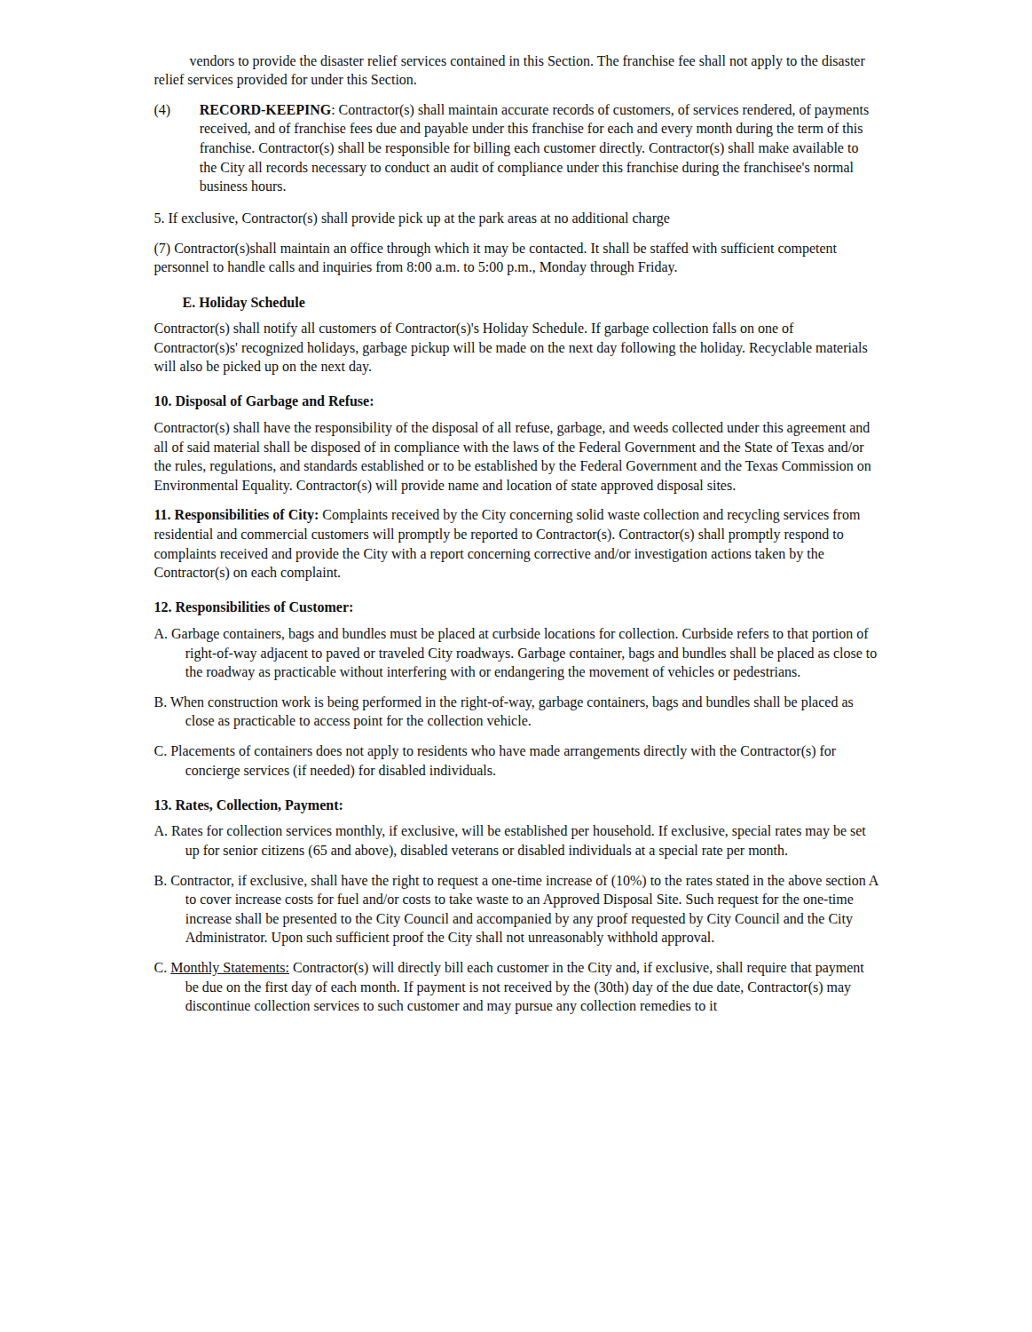vendors to provide the disaster relief services contained in this Section. The franchise fee shall not apply to the disaster relief services provided for under this Section.
(4) RECORD-KEEPING: Contractor(s) shall maintain accurate records of customers, of services rendered, of payments received, and of franchise fees due and payable under this franchise for each and every month during the term of this franchise. Contractor(s) shall be responsible for billing each customer directly. Contractor(s) shall make available to the City all records necessary to conduct an audit of compliance under this franchise during the franchisee's normal business hours.
5. If exclusive, Contractor(s) shall provide pick up at the park areas at no additional charge
(7) Contractor(s)shall maintain an office through which it may be contacted. It shall be staffed with sufficient competent personnel to handle calls and inquiries from 8:00 a.m. to 5:00 p.m., Monday through Friday.
E. Holiday Schedule
Contractor(s) shall notify all customers of Contractor(s)'s Holiday Schedule. If garbage collection falls on one of Contractor(s)s' recognized holidays, garbage pickup will be made on the next day following the holiday. Recyclable materials will also be picked up on the next day.
10. Disposal of Garbage and Refuse:
Contractor(s) shall have the responsibility of the disposal of all refuse, garbage, and weeds collected under this agreement and all of said material shall be disposed of in compliance with the laws of the Federal Government and the State of Texas and/or the rules, regulations, and standards established or to be established by the Federal Government and the Texas Commission on Environmental Equality. Contractor(s) will provide name and location of state approved disposal sites.
11. Responsibilities of City: Complaints received by the City concerning solid waste collection and recycling services from residential and commercial customers will promptly be reported to Contractor(s). Contractor(s) shall promptly respond to complaints received and provide the City with a report concerning corrective and/or investigation actions taken by the Contractor(s) on each complaint.
12. Responsibilities of Customer:
A. Garbage containers, bags and bundles must be placed at curbside locations for collection. Curbside refers to that portion of right-of-way adjacent to paved or traveled City roadways. Garbage container, bags and bundles shall be placed as close to the roadway as practicable without interfering with or endangering the movement of vehicles or pedestrians.
B. When construction work is being performed in the right-of-way, garbage containers, bags and bundles shall be placed as close as practicable to access point for the collection vehicle.
C. Placements of containers does not apply to residents who have made arrangements directly with the Contractor(s) for concierge services (if needed) for disabled individuals.
13. Rates, Collection, Payment:
A. Rates for collection services monthly, if exclusive, will be established per household. If exclusive, special rates may be set up for senior citizens (65 and above), disabled veterans or disabled individuals at a special rate per month.
B. Contractor, if exclusive, shall have the right to request a one-time increase of (10%) to the rates stated in the above section A to cover increase costs for fuel and/or costs to take waste to an Approved Disposal Site. Such request for the one-time increase shall be presented to the City Council and accompanied by any proof requested by City Council and the City Administrator. Upon such sufficient proof the City shall not unreasonably withhold approval.
C. Monthly Statements: Contractor(s) will directly bill each customer in the City and, if exclusive, shall require that payment be due on the first day of each month. If payment is not received by the (30th) day of the due date, Contractor(s) may discontinue collection services to such customer and may pursue any collection remedies to it